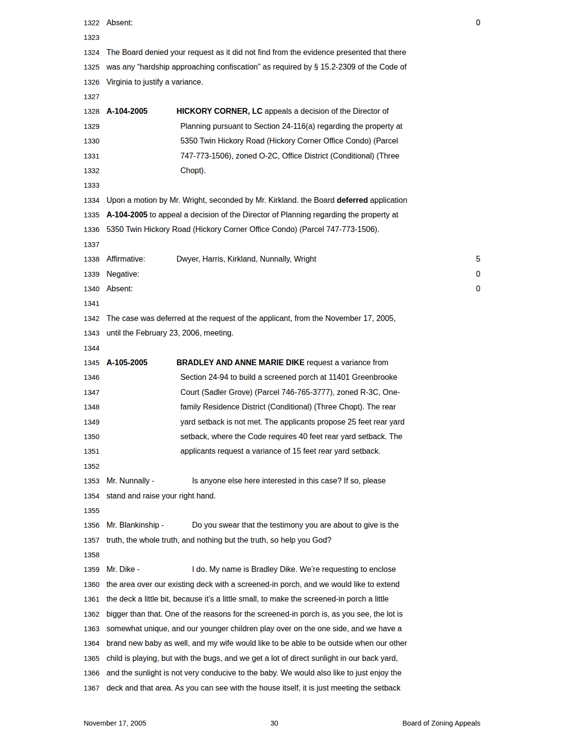1322 Absent:0
1323
1324 The Board denied your request as it did not find from the evidence presented that there
1325 was any “hardship approaching confiscation” as required by § 15.2-2309 of the Code of
1326 Virginia to justify a variance.
1327
1328 A-104-2005 HICKORY CORNER, LC appeals a decision of the Director of
1329 Planning pursuant to Section 24-116(a) regarding the property at
13305350 Twin Hickory Road (Hickory Corner Office Condo) (Parcel
1331747-773-1506), zoned O-2C, Office District (Conditional) (Three
1332 Chopt).
1333
1334 Upon a motion by Mr. Wright, seconded by Mr. Kirkland. the Board deferred application
1335 A-104-2005 to appeal a decision of the Director of Planning regarding the property at
13365350 Twin Hickory Road (Hickory Corner Office Condo) (Parcel 747-773-1506).
1337
1338 Affirmative: Dwyer, Harris, Kirkland, Nunnally, Wright 5
1339 Negative: 0
1340 Absent: 0
1341
1342 The case was deferred at the request of the applicant, from the November 17, 2005,
1343 until the February 23, 2006, meeting.
1344
1345 A-105-2005 BRADLEY AND ANNE MARIE DIKE request a variance from
1346 Section 24-94 to build a screened porch at 11401 Greenbrooke
1347 Court (Sadler Grove) (Parcel 746-765-3777), zoned R-3C, One-
1348 family Residence District (Conditional) (Three Chopt). The rear
1349 yard setback is not met. The applicants propose 25 feet rear yard
1350 setback, where the Code requires 40 feet rear yard setback. The
1351 applicants request a variance of 15 feet rear yard setback.
1352
1353 Mr. Nunnally -Is anyone else here interested in this case? If so, please
1354 stand and raise your right hand.
1355
1356 Mr. Blankinship -Do you swear that the testimony you are about to give is the
1357 truth, the whole truth, and nothing but the truth, so help you God?
1358
1359 Mr. Dike -I do. My name is Bradley Dike. We’re requesting to enclose
1360 the area over our existing deck with a screened-in porch, and we would like to extend
1361 the deck a little bit, because it’s a little small, to make the screened-in porch a little
1362 bigger than that. One of the reasons for the screened-in porch is, as you see, the lot is
1363 somewhat unique, and our younger children play over on the one side, and we have a
1364 brand new baby as well, and my wife would like to be able to be outside when our other
1365 child is playing, but with the bugs, and we get a lot of direct sunlight in our back yard,
1366 and the sunlight is not very conducive to the baby. We would also like to just enjoy the
1367 deck and that area. As you can see with the house itself, it is just meeting the setback
November 17, 2005 30 Board of Zoning Appeals